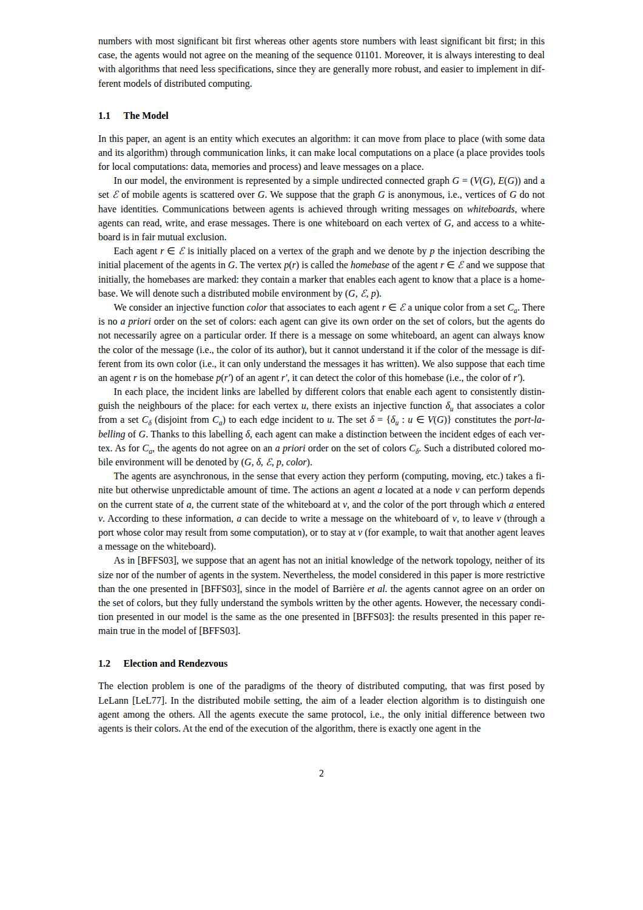numbers with most significant bit first whereas other agents store numbers with least significant bit first; in this case, the agents would not agree on the meaning of the sequence 01101. Moreover, it is always interesting to deal with algorithms that need less specifications, since they are generally more robust, and easier to implement in different models of distributed computing.
1.1 The Model
In this paper, an agent is an entity which executes an algorithm: it can move from place to place (with some data and its algorithm) through communication links, it can make local computations on a place (a place provides tools for local computations: data, memories and process) and leave messages on a place.
In our model, the environment is represented by a simple undirected connected graph G = (V(G), E(G)) and a set ℰ of mobile agents is scattered over G. We suppose that the graph G is anonymous, i.e., vertices of G do not have identities. Communications between agents is achieved through writing messages on whiteboards, where agents can read, write, and erase messages. There is one whiteboard on each vertex of G, and access to a whiteboard is in fair mutual exclusion.
Each agent r ∈ ℰ is initially placed on a vertex of the graph and we denote by p the injection describing the initial placement of the agents in G. The vertex p(r) is called the homebase of the agent r ∈ ℰ and we suppose that initially, the homebases are marked: they contain a marker that enables each agent to know that a place is a homebase. We will denote such a distributed mobile environment by (G, ℰ, p).
We consider an injective function color that associates to each agent r ∈ ℰ a unique color from a set Ca. There is no a priori order on the set of colors: each agent can give its own order on the set of colors, but the agents do not necessarily agree on a particular order. If there is a message on some whiteboard, an agent can always know the color of the message (i.e., the color of its author), but it cannot understand it if the color of the message is different from its own color (i.e., it can only understand the messages it has written). We also suppose that each time an agent r is on the homebase p(r′) of an agent r′, it can detect the color of this homebase (i.e., the color of r′).
In each place, the incident links are labelled by different colors that enable each agent to consistently distinguish the neighbours of the place: for each vertex u, there exists an injective function δu that associates a color from a set Cδ (disjoint from Ca) to each edge incident to u. The set δ = {δu : u ∈ V(G)} constitutes the port-labelling of G. Thanks to this labelling δ, each agent can make a distinction between the incident edges of each vertex. As for Ca, the agents do not agree on an a priori order on the set of colors Cδ. Such a distributed colored mobile environment will be denoted by (G, δ, ℰ, p, color).
The agents are asynchronous, in the sense that every action they perform (computing, moving, etc.) takes a finite but otherwise unpredictable amount of time. The actions an agent a located at a node v can perform depends on the current state of a, the current state of the whiteboard at v, and the color of the port through which a entered v. According to these information, a can decide to write a message on the whiteboard of v, to leave v (through a port whose color may result from some computation), or to stay at v (for example, to wait that another agent leaves a message on the whiteboard).
As in [BFFS03], we suppose that an agent has not an initial knowledge of the network topology, neither of its size nor of the number of agents in the system. Nevertheless, the model considered in this paper is more restrictive than the one presented in [BFFS03], since in the model of Barrière et al. the agents cannot agree on an order on the set of colors, but they fully understand the symbols written by the other agents. However, the necessary condition presented in our model is the same as the one presented in [BFFS03]: the results presented in this paper remain true in the model of [BFFS03].
1.2 Election and Rendezvous
The election problem is one of the paradigms of the theory of distributed computing, that was first posed by LeLann [LeL77]. In the distributed mobile setting, the aim of a leader election algorithm is to distinguish one agent among the others. All the agents execute the same protocol, i.e., the only initial difference between two agents is their colors. At the end of the execution of the algorithm, there is exactly one agent in the
2